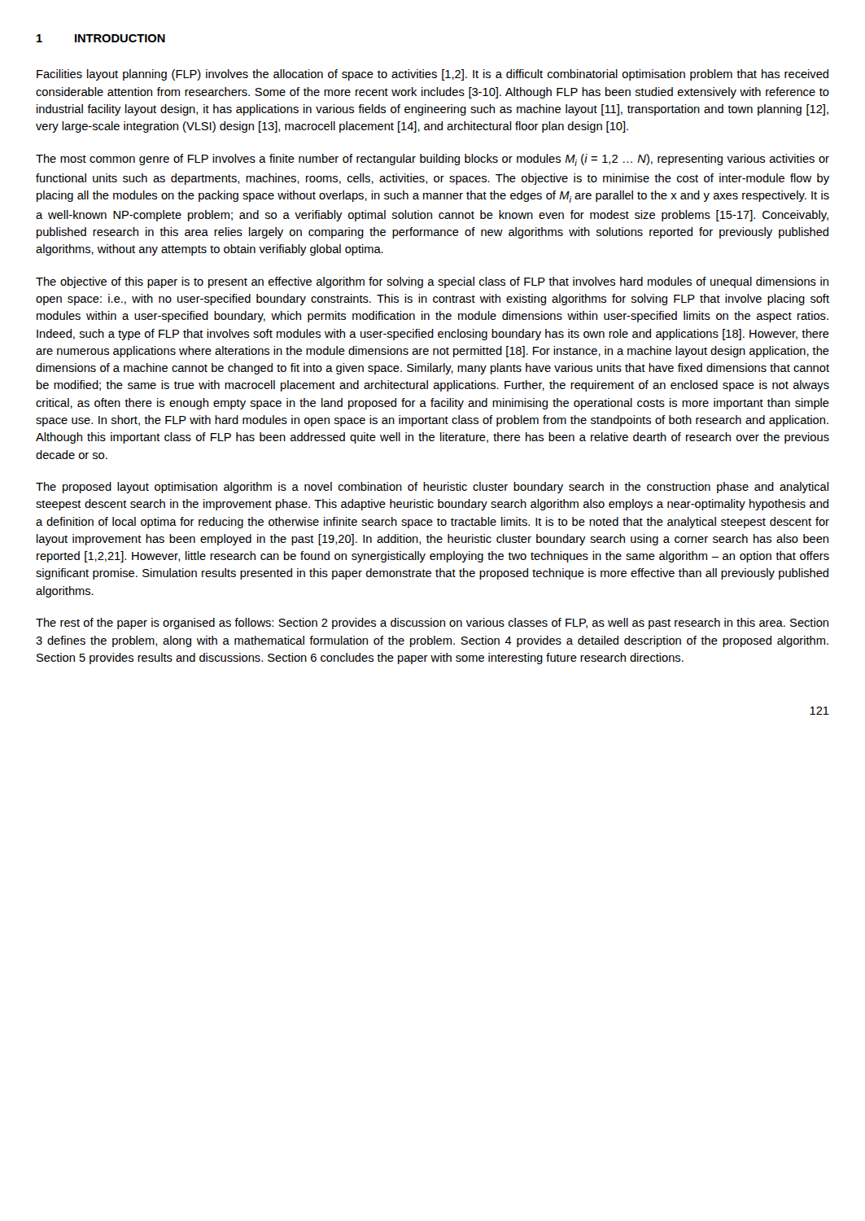1 INTRODUCTION
Facilities layout planning (FLP) involves the allocation of space to activities [1,2]. It is a difficult combinatorial optimisation problem that has received considerable attention from researchers. Some of the more recent work includes [3-10]. Although FLP has been studied extensively with reference to industrial facility layout design, it has applications in various fields of engineering such as machine layout [11], transportation and town planning [12], very large-scale integration (VLSI) design [13], macrocell placement [14], and architectural floor plan design [10].
The most common genre of FLP involves a finite number of rectangular building blocks or modules Mi (i = 1,2 … N), representing various activities or functional units such as departments, machines, rooms, cells, activities, or spaces. The objective is to minimise the cost of inter-module flow by placing all the modules on the packing space without overlaps, in such a manner that the edges of Mi are parallel to the x and y axes respectively. It is a well-known NP-complete problem; and so a verifiably optimal solution cannot be known even for modest size problems [15-17]. Conceivably, published research in this area relies largely on comparing the performance of new algorithms with solutions reported for previously published algorithms, without any attempts to obtain verifiably global optima.
The objective of this paper is to present an effective algorithm for solving a special class of FLP that involves hard modules of unequal dimensions in open space: i.e., with no user-specified boundary constraints. This is in contrast with existing algorithms for solving FLP that involve placing soft modules within a user-specified boundary, which permits modification in the module dimensions within user-specified limits on the aspect ratios. Indeed, such a type of FLP that involves soft modules with a user-specified enclosing boundary has its own role and applications [18]. However, there are numerous applications where alterations in the module dimensions are not permitted [18]. For instance, in a machine layout design application, the dimensions of a machine cannot be changed to fit into a given space. Similarly, many plants have various units that have fixed dimensions that cannot be modified; the same is true with macrocell placement and architectural applications. Further, the requirement of an enclosed space is not always critical, as often there is enough empty space in the land proposed for a facility and minimising the operational costs is more important than simple space use. In short, the FLP with hard modules in open space is an important class of problem from the standpoints of both research and application. Although this important class of FLP has been addressed quite well in the literature, there has been a relative dearth of research over the previous decade or so.
The proposed layout optimisation algorithm is a novel combination of heuristic cluster boundary search in the construction phase and analytical steepest descent search in the improvement phase. This adaptive heuristic boundary search algorithm also employs a near-optimality hypothesis and a definition of local optima for reducing the otherwise infinite search space to tractable limits. It is to be noted that the analytical steepest descent for layout improvement has been employed in the past [19,20]. In addition, the heuristic cluster boundary search using a corner search has also been reported [1,2,21]. However, little research can be found on synergistically employing the two techniques in the same algorithm – an option that offers significant promise. Simulation results presented in this paper demonstrate that the proposed technique is more effective than all previously published algorithms.
The rest of the paper is organised as follows: Section 2 provides a discussion on various classes of FLP, as well as past research in this area. Section 3 defines the problem, along with a mathematical formulation of the problem. Section 4 provides a detailed description of the proposed algorithm. Section 5 provides results and discussions. Section 6 concludes the paper with some interesting future research directions.
121